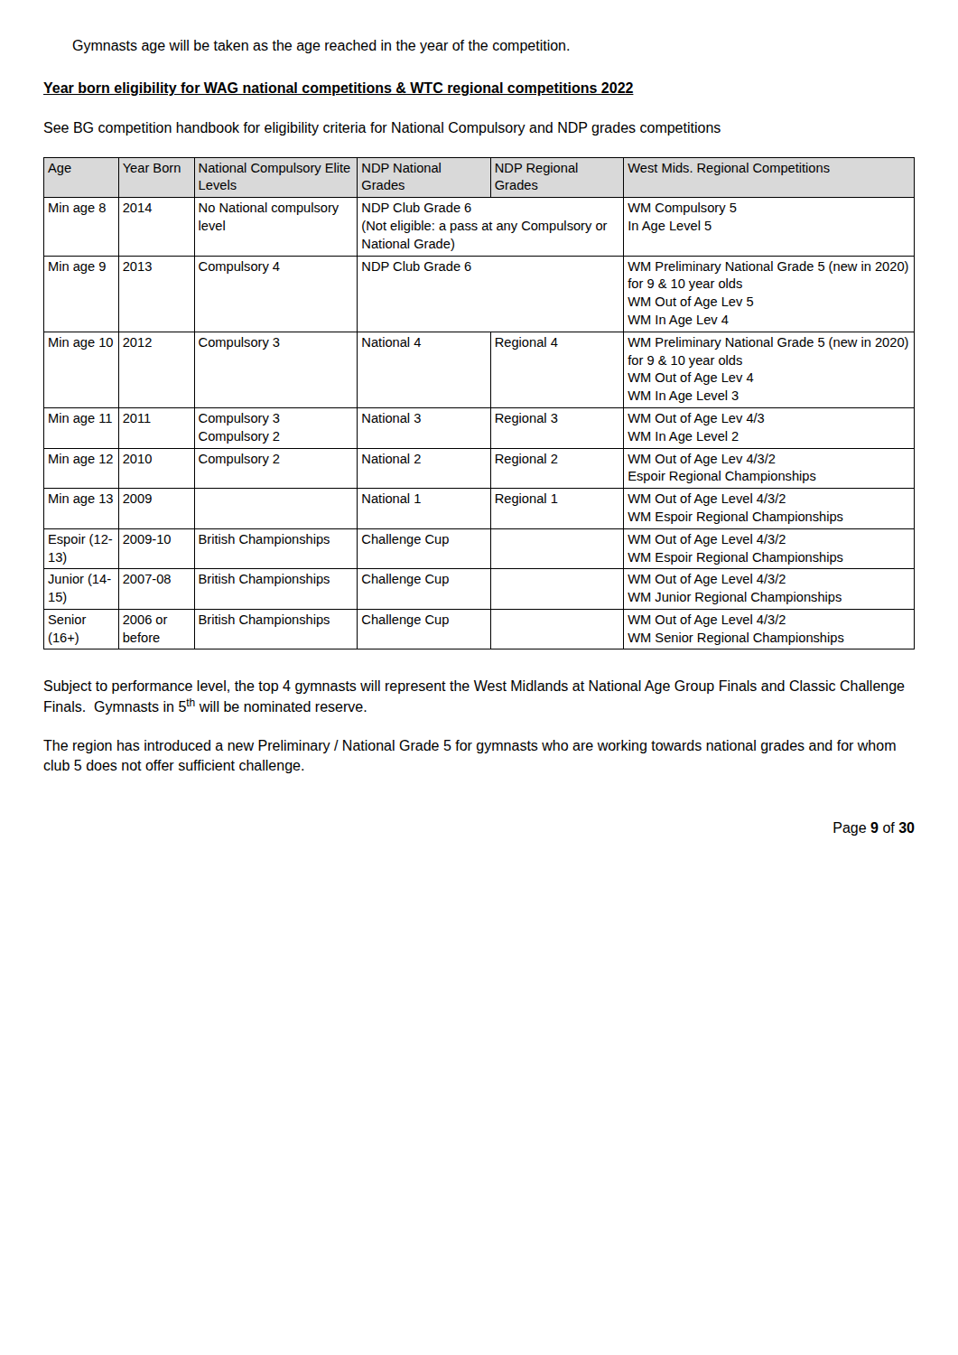Gymnasts age will be taken as the age reached in the year of the competition.
Year born eligibility for WAG national competitions & WTC regional competitions 2022
See BG competition handbook for eligibility criteria for National Compulsory and NDP grades competitions
| Age | Year Born | National Compulsory Elite Levels | NDP National Grades | NDP Regional Grades | West Mids. Regional Competitions |
| --- | --- | --- | --- | --- | --- |
| Min age 8 | 2014 | No National compulsory level | NDP Club Grade 6 (Not eligible: a pass at any Compulsory or National Grade) | WM Compulsory 5 In Age Level 5 |
| Min age 9 | 2013 | Compulsory 4 | NDP Club Grade 6 | WM Preliminary National Grade 5 (new in 2020) for 9 & 10 year olds WM Out of Age Lev 5 WM In Age Lev 4 |
| Min age 10 | 2012 | Compulsory 3 | National 4 | Regional 4 | WM Preliminary National Grade 5 (new in 2020) for 9 & 10 year olds WM Out of Age Lev 4 WM In Age Level 3 |
| Min age 11 | 2011 | Compulsory 3 Compulsory 2 | National 3 | Regional 3 | WM Out of Age Lev 4/3 WM In Age Level 2 |
| Min age 12 | 2010 | Compulsory 2 | National 2 | Regional 2 | WM Out of Age Lev 4/3/2 Espoir Regional Championships |
| Min age 13 | 2009 | | National 1 | Regional 1 | WM Out of Age Level 4/3/2 WM Espoir Regional Championships |
| Espoir (12-13) | 2009-10 | British Championships | Challenge Cup | | WM Out of Age Level 4/3/2 WM Espoir Regional Championships |
| Junior (14-15) | 2007-08 | British Championships | Challenge Cup | | WM Out of Age Level 4/3/2 WM Junior Regional Championships |
| Senior (16+) | 2006 or before | British Championships | Challenge Cup | | WM Out of Age Level 4/3/2 WM Senior Regional Championships |
Subject to performance level, the top 4 gymnasts will represent the West Midlands at National Age Group Finals and Classic Challenge Finals. Gymnasts in 5th will be nominated reserve.
The region has introduced a new Preliminary / National Grade 5 for gymnasts who are working towards national grades and for whom club 5 does not offer sufficient challenge.
Page 9 of 30